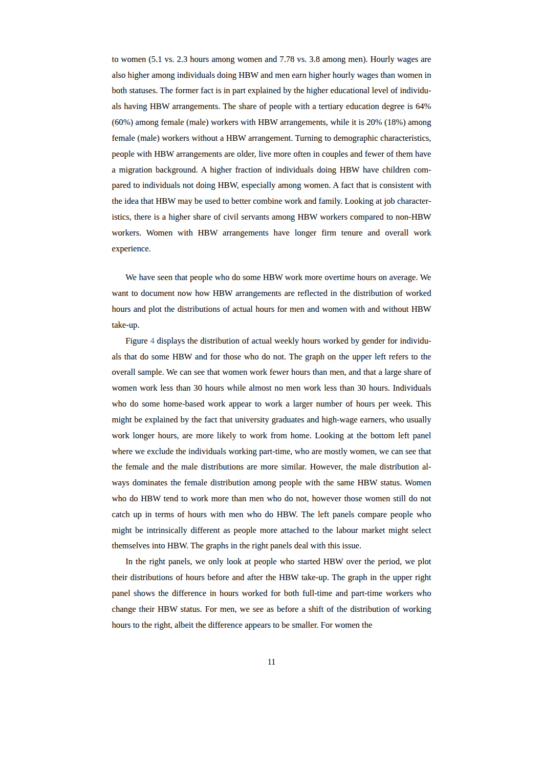to women (5.1 vs. 2.3 hours among women and 7.78 vs. 3.8 among men). Hourly wages are also higher among individuals doing HBW and men earn higher hourly wages than women in both statuses. The former fact is in part explained by the higher educational level of individuals having HBW arrangements. The share of people with a tertiary education degree is 64% (60%) among female (male) workers with HBW arrangements, while it is 20% (18%) among female (male) workers without a HBW arrangement. Turning to demographic characteristics, people with HBW arrangements are older, live more often in couples and fewer of them have a migration background. A higher fraction of individuals doing HBW have children compared to individuals not doing HBW, especially among women. A fact that is consistent with the idea that HBW may be used to better combine work and family. Looking at job characteristics, there is a higher share of civil servants among HBW workers compared to non-HBW workers. Women with HBW arrangements have longer firm tenure and overall work experience.
We have seen that people who do some HBW work more overtime hours on average. We want to document now how HBW arrangements are reflected in the distribution of worked hours and plot the distributions of actual hours for men and women with and without HBW take-up.
Figure 4 displays the distribution of actual weekly hours worked by gender for individuals that do some HBW and for those who do not. The graph on the upper left refers to the overall sample. We can see that women work fewer hours than men, and that a large share of women work less than 30 hours while almost no men work less than 30 hours. Individuals who do some home-based work appear to work a larger number of hours per week. This might be explained by the fact that university graduates and high-wage earners, who usually work longer hours, are more likely to work from home. Looking at the bottom left panel where we exclude the individuals working part-time, who are mostly women, we can see that the female and the male distributions are more similar. However, the male distribution always dominates the female distribution among people with the same HBW status. Women who do HBW tend to work more than men who do not, however those women still do not catch up in terms of hours with men who do HBW. The left panels compare people who might be intrinsically different as people more attached to the labour market might select themselves into HBW. The graphs in the right panels deal with this issue.
In the right panels, we only look at people who started HBW over the period, we plot their distributions of hours before and after the HBW take-up. The graph in the upper right panel shows the difference in hours worked for both full-time and part-time workers who change their HBW status. For men, we see as before a shift of the distribution of working hours to the right, albeit the difference appears to be smaller. For women the
11